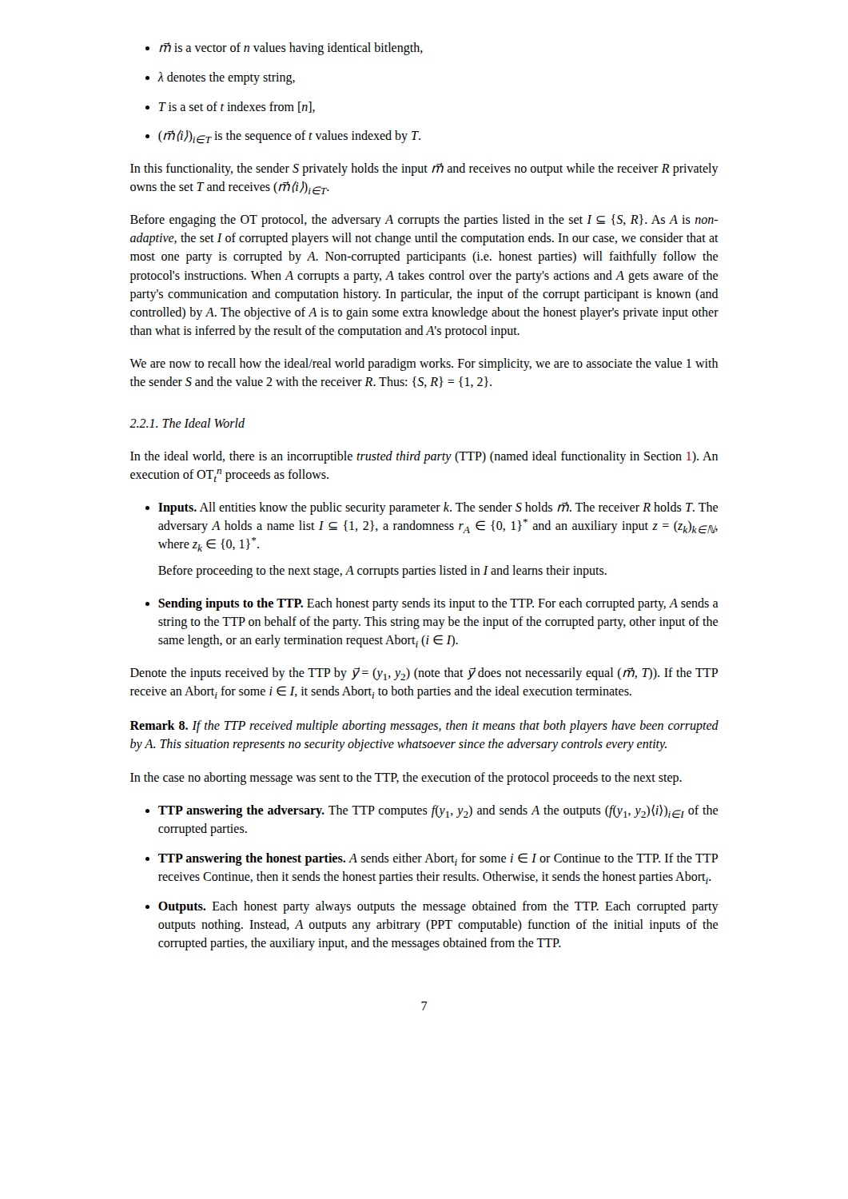m⃗ is a vector of n values having identical bitlength,
λ denotes the empty string,
T is a set of t indexes from [n],
(m⃗⟨i⟩)i∈T is the sequence of t values indexed by T.
In this functionality, the sender S privately holds the input m⃗ and receives no output while the receiver R privately owns the set T and receives (m⃗⟨i⟩)i∈T.
Before engaging the OT protocol, the adversary A corrupts the parties listed in the set I ⊆ {S, R}. As A is non-adaptive, the set I of corrupted players will not change until the computation ends. In our case, we consider that at most one party is corrupted by A. Non-corrupted participants (i.e. honest parties) will faithfully follow the protocol's instructions. When A corrupts a party, A takes control over the party's actions and A gets aware of the party's communication and computation history. In particular, the input of the corrupt participant is known (and controlled) by A. The objective of A is to gain some extra knowledge about the honest player's private input other than what is inferred by the result of the computation and A's protocol input.
We are now to recall how the ideal/real world paradigm works. For simplicity, we are to associate the value 1 with the sender S and the value 2 with the receiver R. Thus: {S, R} = {1, 2}.
2.2.1. The Ideal World
In the ideal world, there is an incorruptible trusted third party (TTP) (named ideal functionality in Section 1). An execution of OTtn proceeds as follows.
Inputs. All entities know the public security parameter k. The sender S holds m⃗. The receiver R holds T. The adversary A holds a name list I ⊆ {1, 2}, a randomness rA ∈ {0, 1}* and an auxiliary input z = (zk)k∈ℕ, where zk ∈ {0, 1}*.
Before proceeding to the next stage, A corrupts parties listed in I and learns their inputs.
Sending inputs to the TTP. Each honest party sends its input to the TTP. For each corrupted party, A sends a string to the TTP on behalf of the party. This string may be the input of the corrupted party, other input of the same length, or an early termination request Aborti (i ∈ I).
Denote the inputs received by the TTP by y⃗ = (y1, y2) (note that y⃗ does not necessarily equal (m⃗, T)). If the TTP receive an Aborti for some i ∈ I, it sends Aborti to both parties and the ideal execution terminates.
Remark 8. If the TTP received multiple aborting messages, then it means that both players have been corrupted by A. This situation represents no security objective whatsoever since the adversary controls every entity.
In the case no aborting message was sent to the TTP, the execution of the protocol proceeds to the next step.
TTP answering the adversary. The TTP computes f(y1, y2) and sends A the outputs (f(y1, y2)⟨i⟩)i∈I of the corrupted parties.
TTP answering the honest parties. A sends either Aborti for some i ∈ I or Continue to the TTP. If the TTP receives Continue, then it sends the honest parties their results. Otherwise, it sends the honest parties Aborti.
Outputs. Each honest party always outputs the message obtained from the TTP. Each corrupted party outputs nothing. Instead, A outputs any arbitrary (PPT computable) function of the initial inputs of the corrupted parties, the auxiliary input, and the messages obtained from the TTP.
7